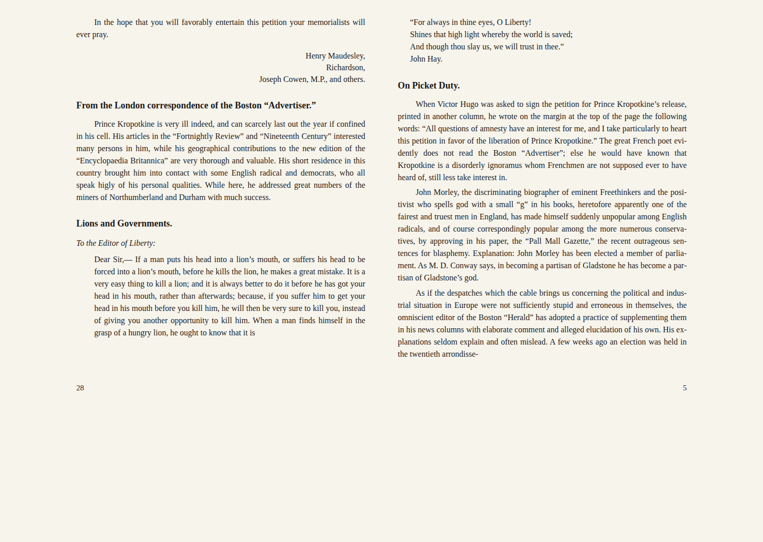In the hope that you will favorably entertain this petition your memorialists will ever pray.
Henry Maudesley,
Richardson,
Joseph Cowen, M.P., and others.
From the London correspondence of the Boston “Advertiser.”
Prince Kropotkine is very ill indeed, and can scarcely last out the year if confined in his cell. His articles in the “Fortnightly Review” and “Nineteenth Century” interested many persons in him, while his geographical contributions to the new edition of the “Encyclopaedia Britannica” are very thorough and valuable. His short residence in this country brought him into contact with some English radical and democrats, who all speak higly of his personal qualities. While here, he addressed great numbers of the miners of Northumberland and Durham with much success.
Lions and Governments.
To the Editor of Liberty:
Dear Sir,— If a man puts his head into a lion’s mouth, or suffers his head to be forced into a lion’s mouth, before he kills the lion, he makes a great mistake. It is a very easy thing to kill a lion; and it is always better to do it before he has got your head in his mouth, rather than afterwards; because, if you suffer him to get your head in his mouth before you kill him, he will then be very sure to kill you, instead of giving you another opportunity to kill him. When a man finds himself in the grasp of a hungry lion, he ought to know that it is
28
“For always in thine eyes, O Liberty!
Shines that high light whereby the world is saved;
And though thou slay us, we will trust in thee.”
John Hay.
On Picket Duty.
When Victor Hugo was asked to sign the petition for Prince Kropotkine’s release, printed in another column, he wrote on the margin at the top of the page the following words: “All questions of amnesty have an interest for me, and I take particularly to heart this petition in favor of the liberation of Prince Kropotkine.” The great French poet evidently does not read the Boston “Advertiser”; else he would have known that Kropotkine is a disorderly ignoramus whom Frenchmen are not supposed ever to have heard of, still less take interest in.
John Morley, the discriminating biographer of eminent Freethinkers and the positivist who spells god with a small “g” in his books, heretofore apparently one of the fairest and truest men in England, has made himself suddenly unpopular among English radicals, and of course correspondingly popular among the more numerous conservatives, by approving in his paper, the “Pall Mall Gazette,” the recent outrageous sentences for blasphemy. Explanation: John Morley has been elected a member of parliament. As M. D. Conway says, in becoming a partisan of Gladstone he has become a partisan of Gladstone’s god.
As if the despatches which the cable brings us concerning the political and industrial situation in Europe were not sufficiently stupid and erroneous in themselves, the omniscient editor of the Boston “Herald” has adopted a practice of supplementing them in his news columns with elaborate comment and alleged elucidation of his own. His explanations seldom explain and often mislead. A few weeks ago an election was held in the twentieth arrondisse-
5